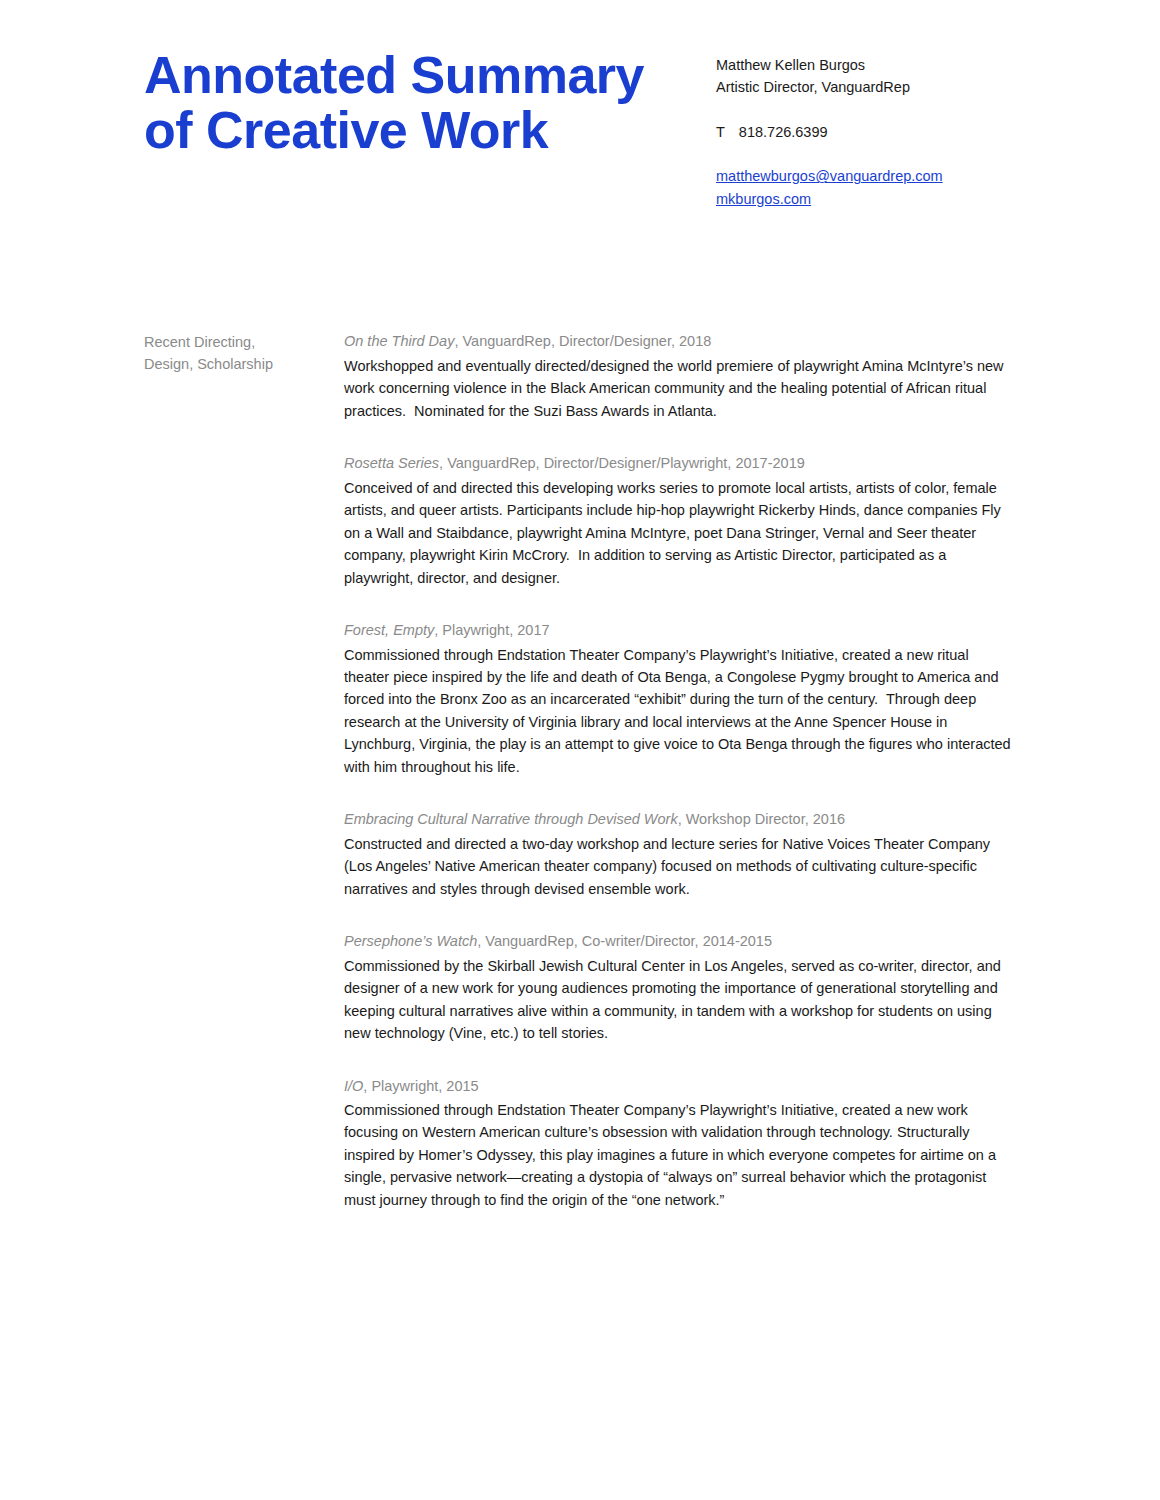Annotated Summary
of Creative Work
Matthew Kellen Burgos
Artistic Director, VanguardRep
T818.726.6399
matthewburgos@vanguardrep.com mkburgos.com
Recent Directing,
Design, Scholarship
On the Third Day, VanguardRep, Director/Designer, 2018
Workshopped and eventually directed/designed the world premiere of playwright Amina McIntyre’s new work concerning violence in the Black American community and the healing potential of African ritual practices. Nominated for the Suzi Bass Awards in Atlanta.
Rosetta Series, VanguardRep, Director/Designer/Playwright, 2017-2019
Conceived of and directed this developing works series to promote local artists, artists of color, female artists, and queer artists. Participants include hip-hop playwright Rickerby Hinds, dance companies Fly on a Wall and Staibdance, playwright Amina McIntyre, poet Dana Stringer, Vernal and Seer theater company, playwright Kirin McCrory. In addition to serving as Artistic Director, participated as a playwright, director, and designer.
Forest, Empty, Playwright, 2017
Commissioned through Endstation Theater Company’s Playwright’s Initiative, created a new ritual theater piece inspired by the life and death of Ota Benga, a Congolese Pygmy brought to America and forced into the Bronx Zoo as an incarcerated “exhibit” during the turn of the century. Through deep research at the University of Virginia library and local interviews at the Anne Spencer House in Lynchburg, Virginia, the play is an attempt to give voice to Ota Benga through the figures who interacted with him throughout his life.
Embracing Cultural Narrative through Devised Work, Workshop Director, 2016
Constructed and directed a two-day workshop and lecture series for Native Voices Theater Company (Los Angeles’ Native American theater company) focused on methods of cultivating culture-specific narratives and styles through devised ensemble work.
Persephone’s Watch, VanguardRep, Co-writer/Director, 2014-2015
Commissioned by the Skirball Jewish Cultural Center in Los Angeles, served as co-writer, director, and designer of a new work for young audiences promoting the importance of generational storytelling and keeping cultural narratives alive within a community, in tandem with a workshop for students on using new technology (Vine, etc.) to tell stories.
I/O, Playwright, 2015
Commissioned through Endstation Theater Company’s Playwright’s Initiative, created a new work focusing on Western American culture’s obsession with validation through technology. Structurally inspired by Homer’s Odyssey, this play imagines a future in which everyone competes for airtime on a single, pervasive network—creating a dystopia of “always on” surreal behavior which the protagonist must journey through to find the origin of the “one network.”